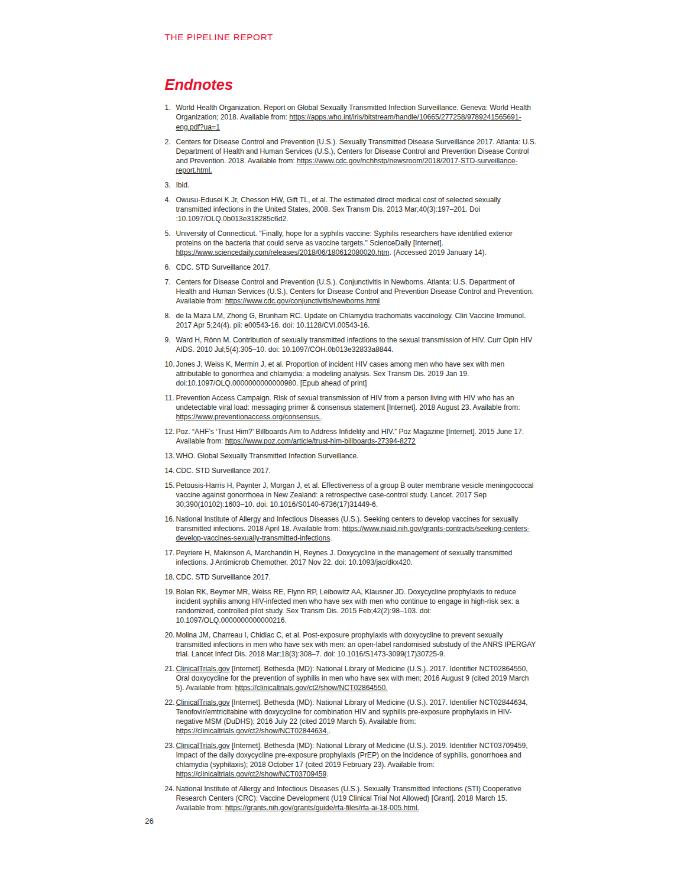The Pipeline Report
Endnotes
World Health Organization. Report on Global Sexually Transmitted Infection Surveillance. Geneva: World Health Organization; 2018. Available from: https://apps.who.int/iris/bitstream/handle/10665/277258/9789241565691-eng.pdf?ua=1
Centers for Disease Control and Prevention (U.S.). Sexually Transmitted Disease Surveillance 2017. Atlanta: U.S. Department of Health and Human Services (U.S.), Centers for Disease Control and Prevention Disease Control and Prevention. 2018. Available from: https://www.cdc.gov/nchhstp/newsroom/2018/2017-STD-surveillance-report.html.
Ibid.
Owusu-Edusei K Jr, Chesson HW, Gift TL, et al. The estimated direct medical cost of selected sexually transmitted infections in the United States, 2008. Sex Transm Dis. 2013 Mar;40(3):197–201. Doi :10.1097/OLQ.0b013e318285c6d2.
University of Connecticut. "Finally, hope for a syphilis vaccine: Syphilis researchers have identified exterior proteins on the bacteria that could serve as vaccine targets." ScienceDaily [Internet]. https://www.sciencedaily.com/releases/2018/06/180612080020.htm. (Accessed 2019 January 14).
CDC. STD Surveillance 2017.
Centers for Disease Control and Prevention (U.S.). Conjunctivitis in Newborns. Atlanta: U.S. Department of Health and Human Services (U.S.), Centers for Disease Control and Prevention Disease Control and Prevention. Available from: https://www.cdc.gov/conjunctivitis/newborns.html
de la Maza LM, Zhong G, Brunham RC. Update on Chlamydia trachomatis vaccinology. Clin Vaccine Immunol. 2017 Apr 5;24(4). pii: e00543-16. doi: 10.1128/CVI.00543-16.
Ward H, Rönn M. Contribution of sexually transmitted infections to the sexual transmission of HIV. Curr Opin HIV AIDS. 2010 Jul;5(4):305–10. doi: 10.1097/COH.0b013e32833a8844.
Jones J, Weiss K, Mermin J, et al. Proportion of incident HIV cases among men who have sex with men attributable to gonorrhea and chlamydia: a modeling analysis. Sex Transm Dis. 2019 Jan 19. doi:10.1097/OLQ.0000000000000980. [Epub ahead of print]
Prevention Access Campaign. Risk of sexual transmission of HIV from a person living with HIV who has an undetectable viral load: messaging primer & consensus statement [Internet]. 2018 August 23. Available from: https://www.preventionaccess.org/consensus..
Poz. “AHF’s ‘Trust Him?’ Billboards Aim to Address Infidelity and HIV.” Poz Magazine [Internet]. 2015 June 17. Available from: https://www.poz.com/article/trust-him-billboards-27394-8272
WHO. Global Sexually Transmitted Infection Surveillance.
CDC. STD Surveillance 2017.
Petousis-Harris H, Paynter J, Morgan J, et al. Effectiveness of a group B outer membrane vesicle meningococcal vaccine against gonorrhoea in New Zealand: a retrospective case-control study. Lancet. 2017 Sep 30;390(10102):1603–10. doi: 10.1016/S0140-6736(17)31449-6.
National Institute of Allergy and Infectious Diseases (U.S.). Seeking centers to develop vaccines for sexually transmitted infections. 2018 April 18. Available from: https://www.niaid.nih.gov/grants-contracts/seeking-centers-develop-vaccines-sexually-transmitted-infections.
Peyriere H, Makinson A, Marchandin H, Reynes J. Doxycycline in the management of sexually transmitted infections. J Antimicrob Chemother. 2017 Nov 22. doi: 10.1093/jac/dkx420.
CDC. STD Surveillance 2017.
Bolan RK, Beymer MR, Weiss RE, Flynn RP, Leibowitz AA, Klausner JD. Doxycycline prophylaxis to reduce incident syphilis among HIV-infected men who have sex with men who continue to engage in high-risk sex: a randomized, controlled pilot study. Sex Transm Dis. 2015 Feb;42(2):98–103. doi: 10.1097/OLQ.0000000000000216.
Molina JM, Charreau I, Chidiac C, et al. Post-exposure prophylaxis with doxycycline to prevent sexually transmitted infections in men who have sex with men: an open-label randomised substudy of the ANRS IPERGAY trial. Lancet Infect Dis. 2018 Mar;18(3):308–7. doi: 10.1016/S1473-3099(17)30725-9.
ClinicalTrials.gov [Internet]. Bethesda (MD): National Library of Medicine (U.S.). 2017. Identifier NCT02864550, Oral doxycycline for the prevention of syphilis in men who have sex with men; 2016 August 9 (cited 2019 March 5). Available from: https://clinicaltrials.gov/ct2/show/NCT02864550.
ClinicalTrials.gov [Internet]. Bethesda (MD): National Library of Medicine (U.S.). 2017. Identifier NCT02844634, Tenofovir/emtricitabine with doxycycline for combination HIV and syphilis pre-exposure prophylaxis in HIV-negative MSM (DuDHS); 2016 July 22 (cited 2019 March 5). Available from: https://clinicaltrials.gov/ct2/show/NCT02844634..
ClinicalTrials.gov [Internet]. Bethesda (MD): National Library of Medicine (U.S.). 2019. Identifier NCT03709459, Impact of the daily doxycycline pre-exposure prophylaxis (PrEP) on the incidence of syphilis, gonorrhoea and chlamydia (syphilaxis); 2018 October 17 (cited 2019 February 23). Available from: https://clinicaltrials.gov/ct2/show/NCT03709459.
National Institute of Allergy and Infectious Diseases (U.S.). Sexually Transmitted Infections (STI) Cooperative Research Centers (CRC): Vaccine Development (U19 Clinical Trial Not Allowed) [Grant]. 2018 March 15. Available from: https://grants.nih.gov/grants/guide/rfa-files/rfa-ai-18-005.html.
26